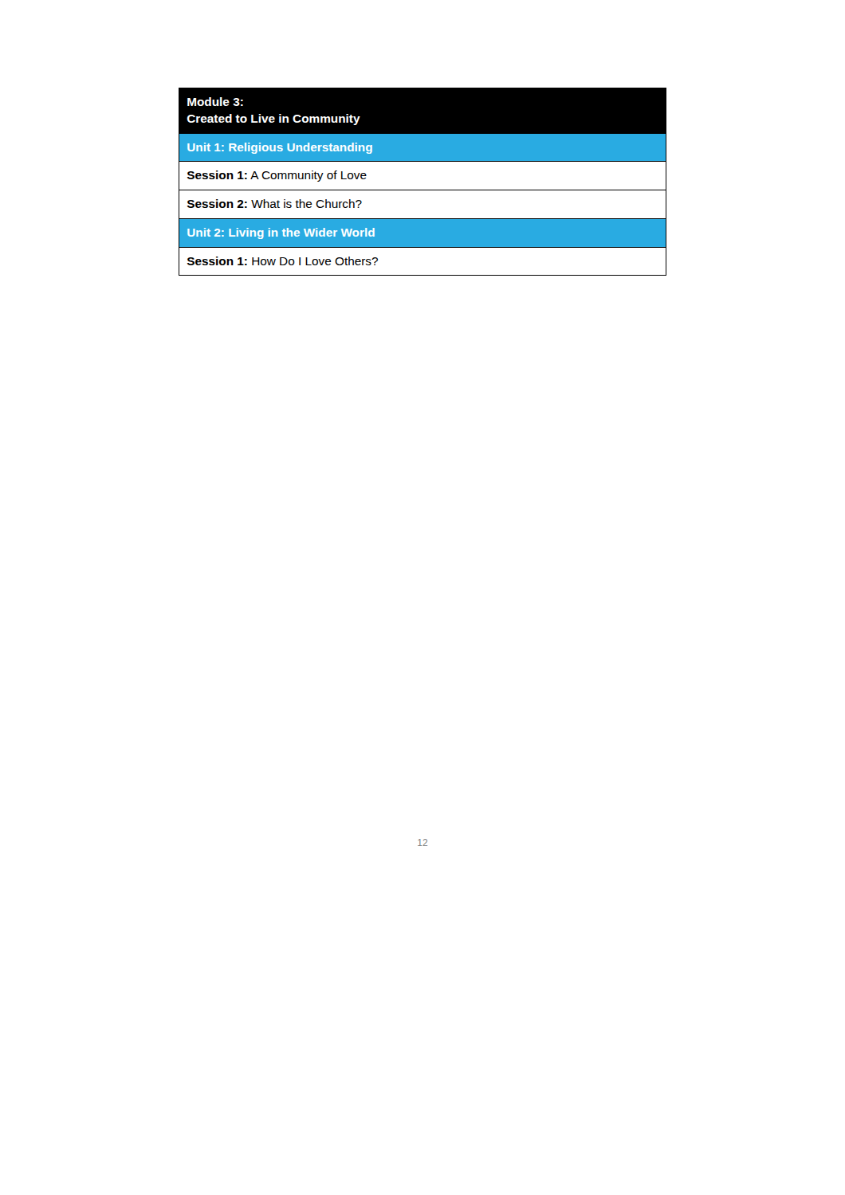| Module 3: Created to Live in Community |
| Unit 1: Religious Understanding |
| Session 1: A Community of Love |
| Session 2: What is the Church? |
| Unit 2: Living in the Wider World |
| Session 1: How Do I Love Others? |
12